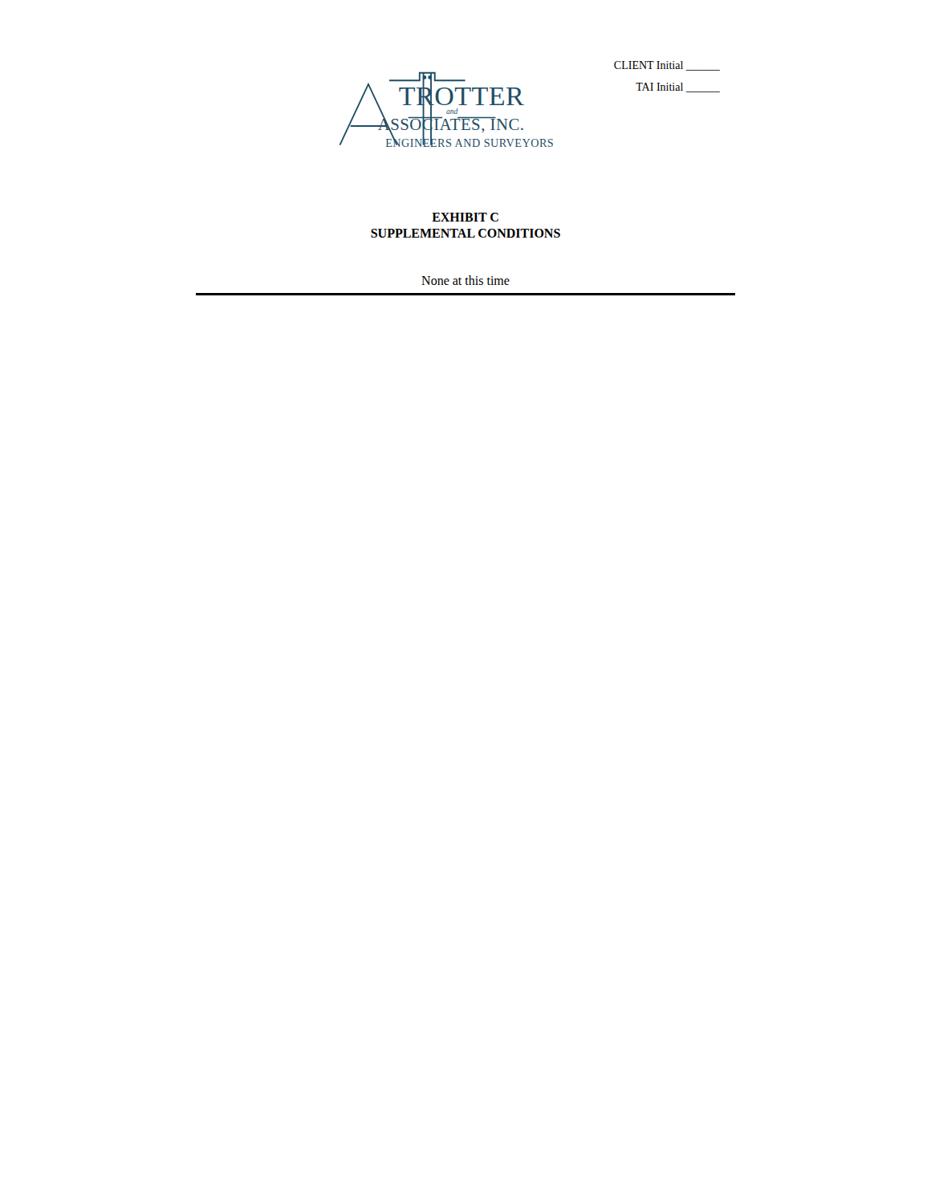CLIENT Initial ______
TAI Initial ______
TROTTER and ASSOCIATES, INC. ENGINEERS AND SURVEYORS
EXHIBIT C
SUPPLEMENTAL CONDITIONS
None at this time